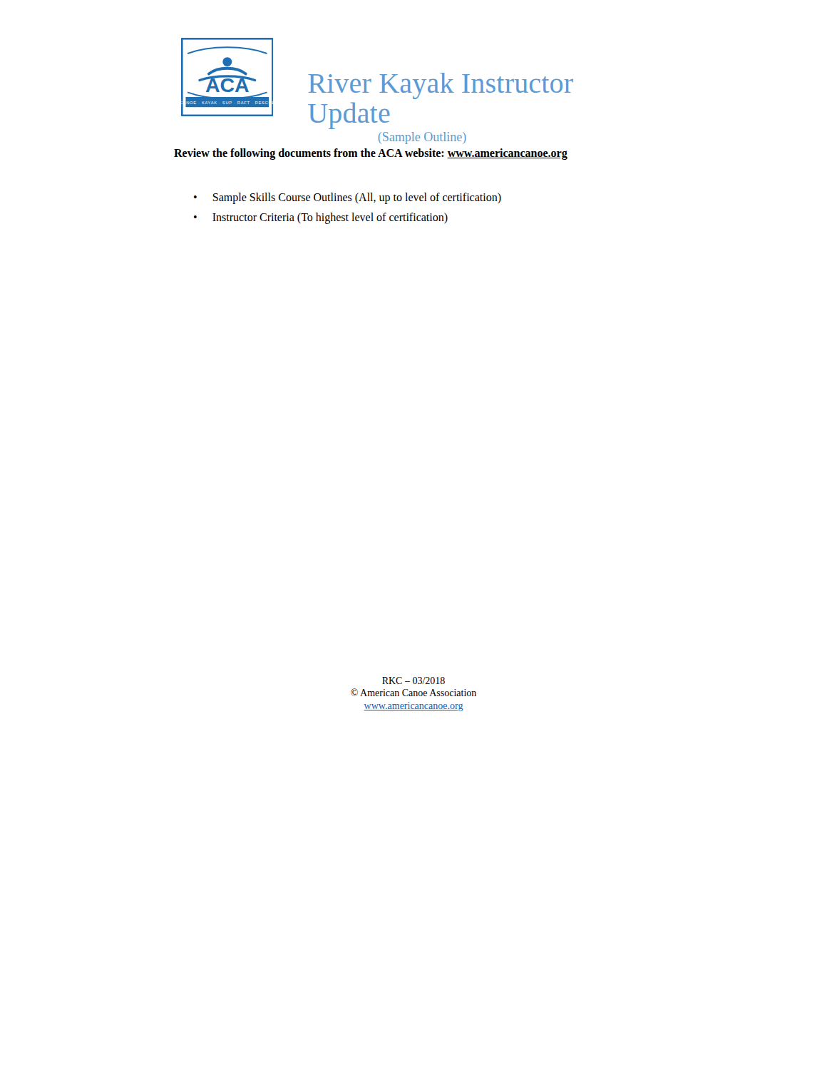ACA CANOE · KAYAK · SUP · RAFT · RESCUE
River Kayak Instructor Update
(Sample Outline)
Review the following documents from the ACA website: www.americancanoe.org
Sample Skills Course Outlines (All, up to level of certification)
Instructor Criteria (To highest level of certification)
RKC – 03/2018
© American Canoe Association
www.americancanoe.org